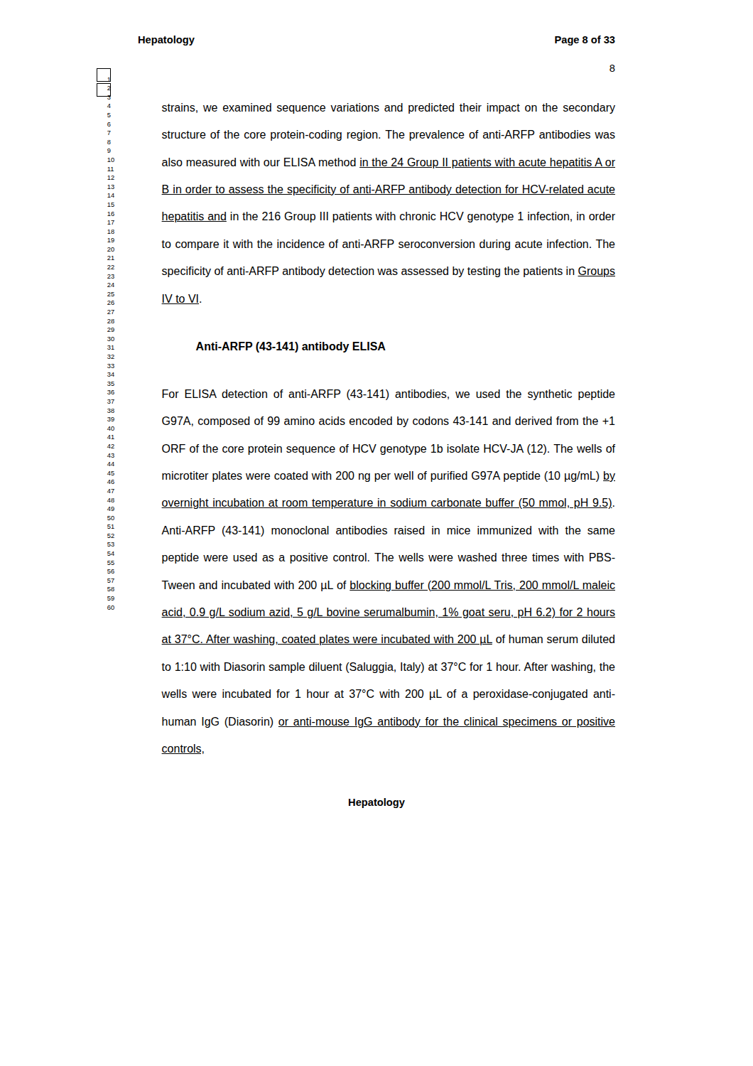Hepatology Page 8 of 33
8
1
2
3
4
5
6
7
8
9
10
11
12
13
14
15
16
17
18
19
20
21
22
23
24
25
26
27
28
29
30
31
32
33
34
35
36
37
38
39
40
41
42
43
44
45
46
47
48
49
50
51
52
53
54
55
56
57
58
59
60
strains, we examined sequence variations and predicted their impact on the secondary structure of the core protein-coding region. The prevalence of anti-ARFP antibodies was also measured with our ELISA method in the 24 Group II patients with acute hepatitis A or B in order to assess the specificity of anti-ARFP antibody detection for HCV-related acute hepatitis and in the 216 Group III patients with chronic HCV genotype 1 infection, in order to compare it with the incidence of anti-ARFP seroconversion during acute infection. The specificity of anti-ARFP antibody detection was assessed by testing the patients in Groups IV to VI.
Anti-ARFP (43-141) antibody ELISA
For ELISA detection of anti-ARFP (43-141) antibodies, we used the synthetic peptide G97A, composed of 99 amino acids encoded by codons 43-141 and derived from the +1 ORF of the core protein sequence of HCV genotype 1b isolate HCV-JA (12). The wells of microtiter plates were coated with 200 ng per well of purified G97A peptide (10 µg/mL) by overnight incubation at room temperature in sodium carbonate buffer (50 mmol, pH 9.5). Anti-ARFP (43-141) monoclonal antibodies raised in mice immunized with the same peptide were used as a positive control. The wells were washed three times with PBS-Tween and incubated with 200 µL of blocking buffer (200 mmol/L Tris, 200 mmol/L maleic acid, 0.9 g/L sodium azid, 5 g/L bovine serumalbumin, 1% goat seru, pH 6.2) for 2 hours at 37°C. After washing, coated plates were incubated with 200 µL of human serum diluted to 1:10 with Diasorin sample diluent (Saluggia, Italy) at 37°C for 1 hour. After washing, the wells were incubated for 1 hour at 37°C with 200 µL of a peroxidase-conjugated anti-human IgG (Diasorin) or anti-mouse IgG antibody for the clinical specimens or positive controls,
Hepatology